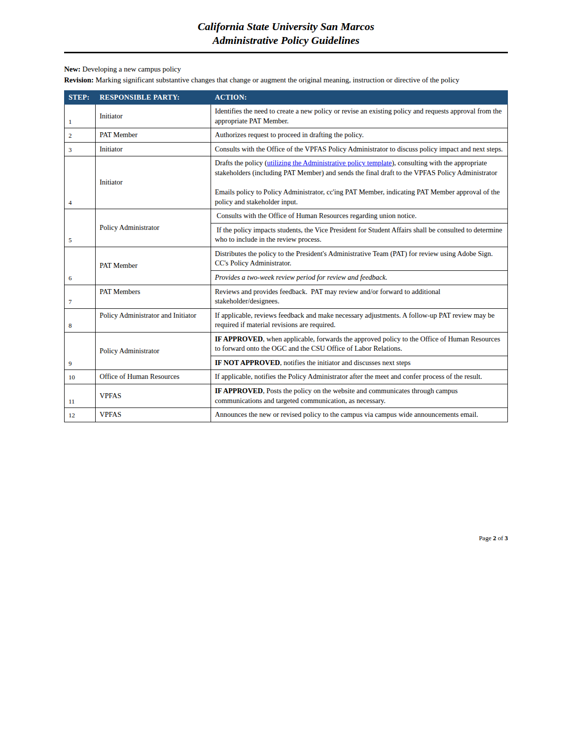California State University San Marcos
Administrative Policy Guidelines
New: Developing a new campus policy
Revision: Marking significant substantive changes that change or augment the original meaning, instruction or directive of the policy
| STEP: | RESPONSIBLE PARTY: | ACTION: |
| --- | --- | --- |
| 1 | Initiator | Identifies the need to create a new policy or revise an existing policy and requests approval from the appropriate PAT Member. |
| 2 | PAT Member | Authorizes request to proceed in drafting the policy. |
| 3 | Initiator | Consults with the Office of the VPFAS Policy Administrator to discuss policy impact and next steps. |
| 4 | Initiator | Drafts the policy ( utilizing the Administrative policy template ), consulting with the appropriate stakeholders (including PAT Member) and sends the final draft to the VPFAS Policy Administrator Emails policy to Policy Administrator, cc'ing PAT Member, indicating PAT Member approval of the policy and stakeholder input. |
| 5 | Policy Administrator | Consults with the Office of Human Resources regarding union notice. |
| If the policy impacts students, the Vice President for Student Affairs shall be consulted to determine who to include in the review process. |
| 6 | PAT Member | Distributes the policy to the President's Administrative Team (PAT) for review using Adobe Sign. CC's Policy Administrator. |
| Provides a two-week review period for review and feedback. |
| 7 | PAT Members | Reviews and provides feedback. PAT may review and/or forward to additional stakeholder/designees. |
| 8 | Policy Administrator and Initiator | If applicable, reviews feedback and make necessary adjustments. A follow-up PAT review may be required if material revisions are required. |
| 9 | Policy Administrator | IF APPROVED , when applicable, forwards the approved policy to the Office of Human Resources to forward onto the OGC and the CSU Office of Labor Relations. |
| IF NOT APPROVED , notifies the initiator and discusses next steps |
| 10 | Office of Human Resources | If applicable, notifies the Policy Administrator after the meet and confer process of the result. |
| 11 | VPFAS | IF APPROVED , Posts the policy on the website and communicates through campus communications and targeted communication, as necessary. |
| 12 | VPFAS | Announces the new or revised policy to the campus via campus wide announcements email. |
Page 2 of 3